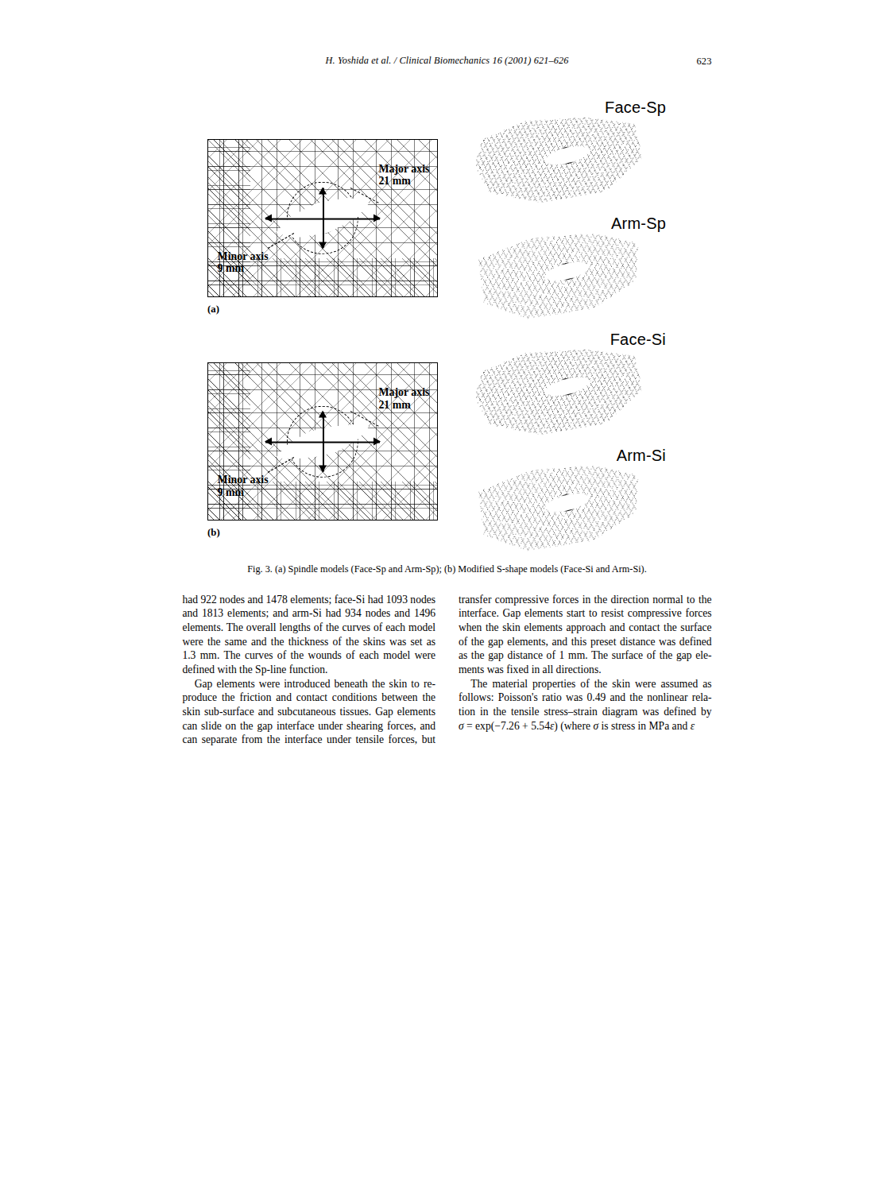H. Yoshida et al. / Clinical Biomechanics 16 (2001) 621–626 623
Major axis
21 mm
Minor axis
9 mm
(a)
Major axis
21 mm
Minor axis
9 mm
(b)
Face-Sp
Arm-Sp
Face-Si
Arm-Si
Fig. 3. (a) Spindle models (Face-Sp and Arm-Sp); (b) Modified S-shape models (Face-Si and Arm-Si).
had 922 nodes and 1478 elements; face-Si had 1093 nodes and 1813 elements; and arm-Si had 934 nodes and 1496 elements. The overall lengths of the curves of each model were the same and the thickness of the skins was set as 1.3 mm. The curves of the wounds of each model were defined with the Sp-line function.
Gap elements were introduced beneath the skin to reproduce the friction and contact conditions between the skin sub-surface and subcutaneous tissues. Gap elements can slide on the gap interface under shearing forces, and can separate from the interface under tensile forces, but transfer compressive forces in the direction normal to the interface. Gap elements start to resist compressive forces when the skin elements approach and contact the surface of the gap elements, and this preset distance was defined as the gap distance of 1 mm. The surface of the gap elements was fixed in all directions.
The material properties of the skin were assumed as follows: Poisson's ratio was 0.49 and the nonlinear relation in the tensile stress–strain diagram was defined by σ = exp(−7.26 + 5.54ε) (where σ is stress in MPa and ε